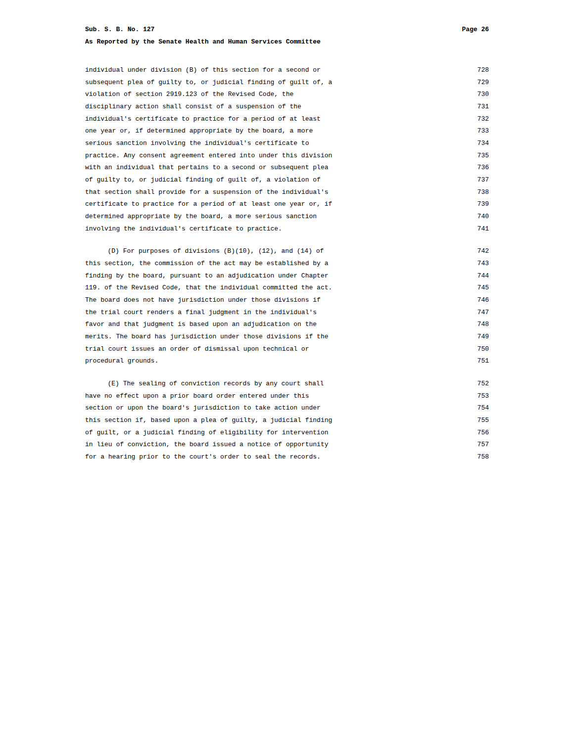Sub. S. B. No. 127
As Reported by the Senate Health and Human Services Committee
Page 26
individual under division (B) of this section for a second or 728 subsequent plea of guilty to, or judicial finding of guilt of, a 729 violation of section 2919.123 of the Revised Code, the 730 disciplinary action shall consist of a suspension of the 731 individual's certificate to practice for a period of at least 732 one year or, if determined appropriate by the board, a more 733 serious sanction involving the individual's certificate to 734 practice. Any consent agreement entered into under this division 735 with an individual that pertains to a second or subsequent plea 736 of guilty to, or judicial finding of guilt of, a violation of 737 that section shall provide for a suspension of the individual's 738 certificate to practice for a period of at least one year or, if 739 determined appropriate by the board, a more serious sanction 740 involving the individual's certificate to practice. 741
(D) For purposes of divisions (B)(10), (12), and (14) of 742 this section, the commission of the act may be established by a 743 finding by the board, pursuant to an adjudication under Chapter 744 119. of the Revised Code, that the individual committed the act. 745 The board does not have jurisdiction under those divisions if 746 the trial court renders a final judgment in the individual's 747 favor and that judgment is based upon an adjudication on the 748 merits. The board has jurisdiction under those divisions if the 749 trial court issues an order of dismissal upon technical or 750 procedural grounds. 751
(E) The sealing of conviction records by any court shall 752 have no effect upon a prior board order entered under this 753 section or upon the board's jurisdiction to take action under 754 this section if, based upon a plea of guilty, a judicial finding 755 of guilt, or a judicial finding of eligibility for intervention 756 in lieu of conviction, the board issued a notice of opportunity 757 for a hearing prior to the court's order to seal the records. 758